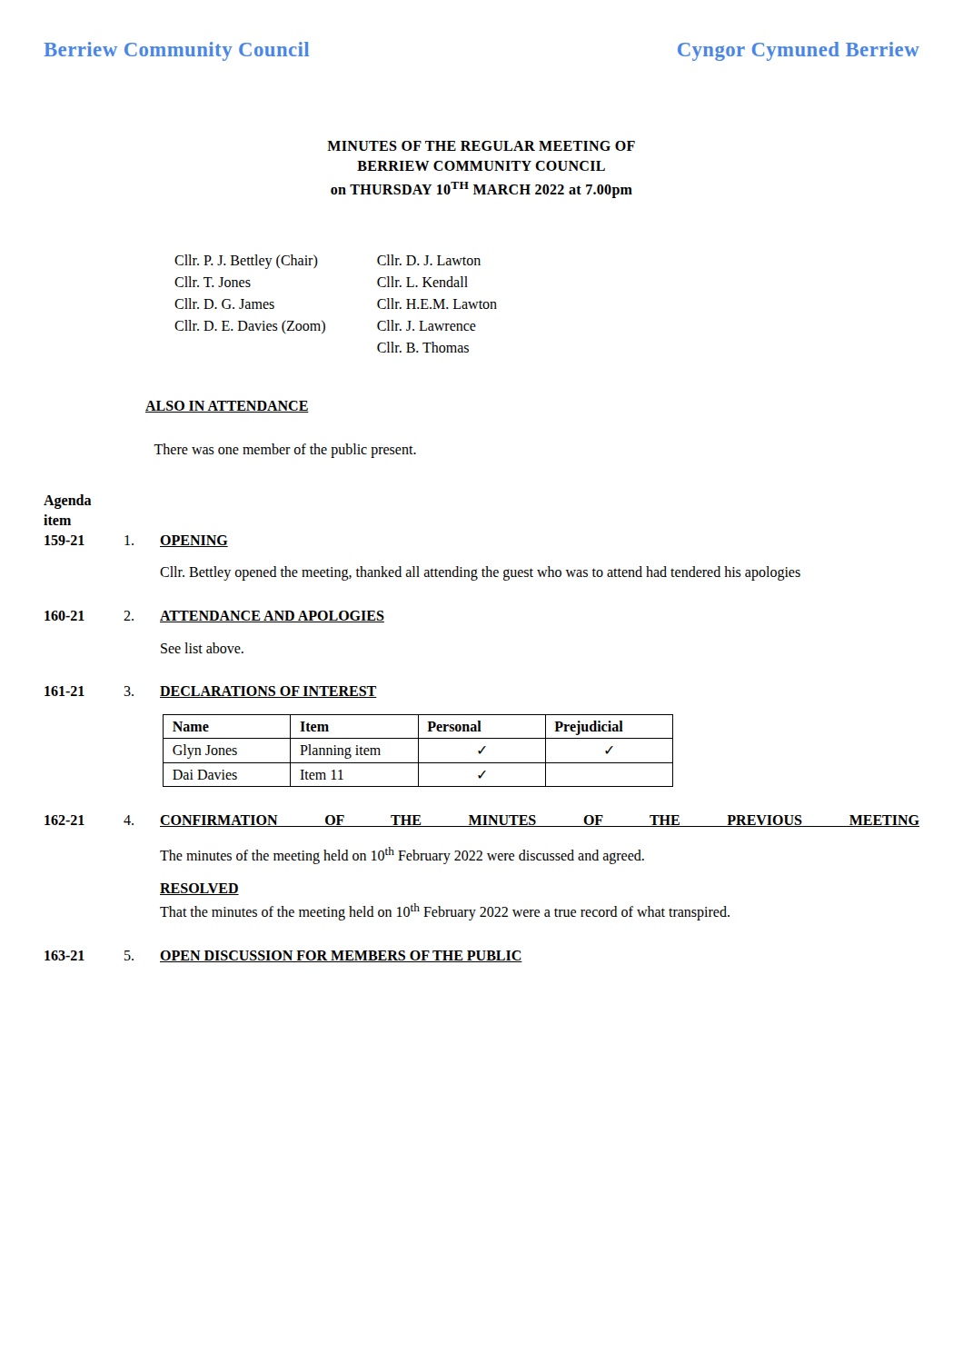Berriew Community Council Cyngor Cymuned Berriew
MINUTES OF THE REGULAR MEETING OF
BERRIEW COMMUNITY COUNCIL
on THURSDAY 10TH MARCH 2022 at 7.00pm
| Cllr. P. J. Bettley (Chair) | Cllr. D. J. Lawton |
| Cllr. T. Jones | Cllr. L. Kendall |
| Cllr. D. G. James | Cllr. H.E.M. Lawton |
| Cllr. D. E. Davies (Zoom) | Cllr. J. Lawrence |
| | Cllr. B. Thomas |
ALSO IN ATTENDANCE
There was one member of the public present.
Agenda
item
159-21
1.
Opening
Cllr. Bettley opened the meeting, thanked all attending the guest who was to attend had tendered his apologies
160-21
2.
Attendance and Apologies
See list above.
161-21
3.
Declarations of Interest
| Name | Item | Personal | Prejudicial |
| --- | --- | --- | --- |
| Glyn Jones | Planning item | ✓ | ✓ |
| Dai Davies | Item 11 | ✓ | |
162-21
4.
Confirmation of the Minutes of the Previous Meeting
The minutes of the meeting held on 10th February 2022 were discussed and agreed.
RESOLVED
That the minutes of the meeting held on 10th February 2022 were a true record of what transpired.
163-21
5.
Open Discussion for Members of the Public